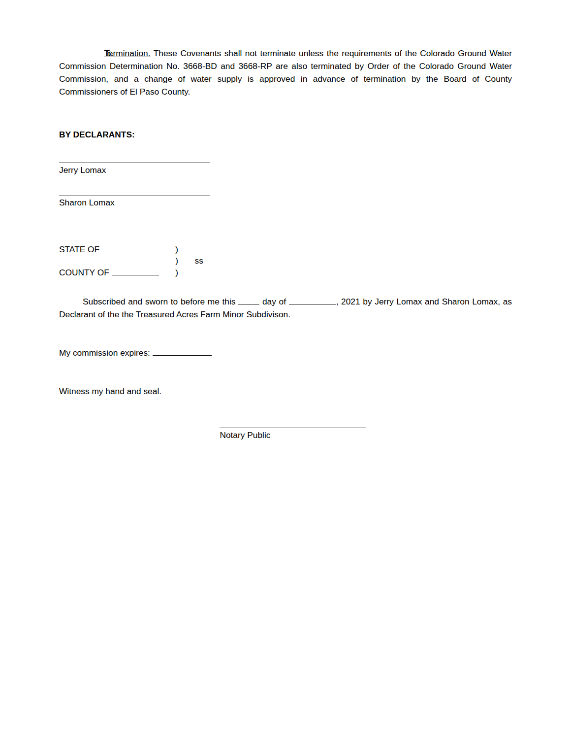6. Termination. These Covenants shall not terminate unless the requirements of the Colorado Ground Water Commission Determination No. 3668-BD and 3668-RP are also terminated by Order of the Colorado Ground Water Commission, and a change of water supply is approved in advance of termination by the Board of County Commissioners of El Paso County.
BY DECLARANTS:
Jerry Lomax
Sharon Lomax
| STATE OF | ) | |
| | ) | ss |
| COUNTY OF | ) | |
Subscribed and sworn to before me this day of , 2021 by Jerry Lomax and Sharon Lomax, as Declarant of the the Treasured Acres Farm Minor Subdivison.
My commission expires:
Witness my hand and seal.
Notary Public